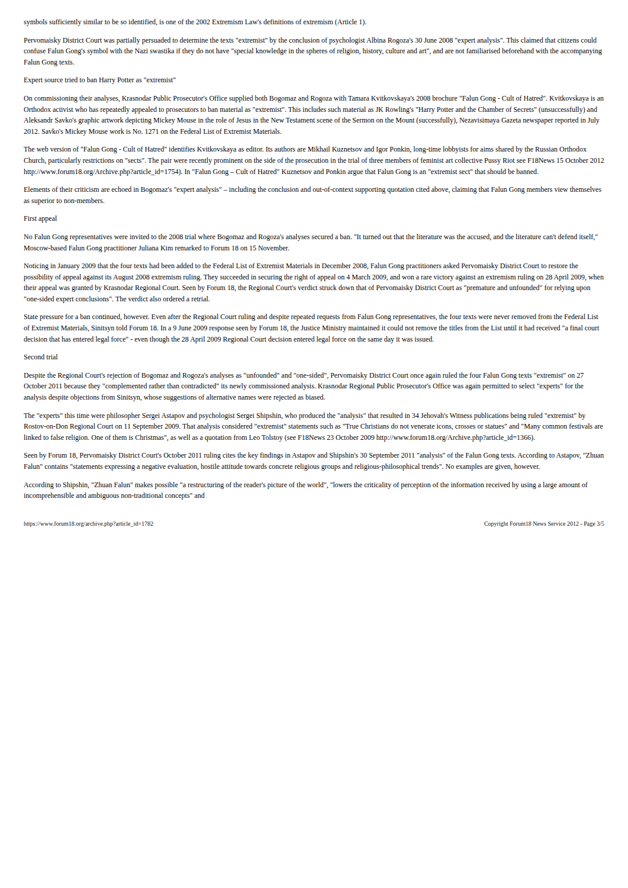symbols sufficiently similar to be so identified, is one of the 2002 Extremism Law's definitions of extremism (Article 1).
Pervomaisky District Court was partially persuaded to determine the texts "extremist" by the conclusion of psychologist Albina Rogoza's 30 June 2008 "expert analysis". This claimed that citizens could confuse Falun Gong's symbol with the Nazi swastika if they do not have "special knowledge in the spheres of religion, history, culture and art", and are not familiarised beforehand with the accompanying Falun Gong texts.
Expert source tried to ban Harry Potter as "extremist"
On commissioning their analyses, Krasnodar Public Prosecutor's Office supplied both Bogomaz and Rogoza with Tamara Kvitkovskaya's 2008 brochure "Falun Gong - Cult of Hatred". Kvitkovskaya is an Orthodox activist who has repeatedly appealed to prosecutors to ban material as "extremist". This includes such material as JK Rowling's "Harry Potter and the Chamber of Secrets" (unsuccessfully) and Aleksandr Savko's graphic artwork depicting Mickey Mouse in the role of Jesus in the New Testament scene of the Sermon on the Mount (successfully), Nezavisimaya Gazeta newspaper reported in July 2012. Savko's Mickey Mouse work is No. 1271 on the Federal List of Extremist Materials.
The web version of "Falun Gong - Cult of Hatred" identifies Kvitkovskaya as editor. Its authors are Mikhail Kuznetsov and Igor Ponkin, long-time lobbyists for aims shared by the Russian Orthodox Church, particularly restrictions on "sects". The pair were recently prominent on the side of the prosecution in the trial of three members of feminist art collective Pussy Riot see F18News 15 October 2012 http://www.forum18.org/Archive.php?article_id=1754). In "Falun Gong – Cult of Hatred" Kuznetsov and Ponkin argue that Falun Gong is an "extremist sect" that should be banned.
Elements of their criticism are echoed in Bogomaz's "expert analysis" – including the conclusion and out-of-context supporting quotation cited above, claiming that Falun Gong members view themselves as superior to non-members.
First appeal
No Falun Gong representatives were invited to the 2008 trial where Bogomaz and Rogoza's analyses secured a ban. "It turned out that the literature was the accused, and the literature can't defend itself," Moscow-based Falun Gong practitioner Juliana Kim remarked to Forum 18 on 15 November.
Noticing in January 2009 that the four texts had been added to the Federal List of Extremist Materials in December 2008, Falun Gong practitioners asked Pervomaisky District Court to restore the possibility of appeal against its August 2008 extremism ruling. They succeeded in securing the right of appeal on 4 March 2009, and won a rare victory against an extremism ruling on 28 April 2009, when their appeal was granted by Krasnodar Regional Court. Seen by Forum 18, the Regional Court's verdict struck down that of Pervomaisky District Court as "premature and unfounded" for relying upon "one-sided expert conclusions". The verdict also ordered a retrial.
State pressure for a ban continued, however. Even after the Regional Court ruling and despite repeated requests from Falun Gong representatives, the four texts were never removed from the Federal List of Extremist Materials, Sinitsyn told Forum 18. In a 9 June 2009 response seen by Forum 18, the Justice Ministry maintained it could not remove the titles from the List until it had received "a final court decision that has entered legal force" - even though the 28 April 2009 Regional Court decision entered legal force on the same day it was issued.
Second trial
Despite the Regional Court's rejection of Bogomaz and Rogoza's analyses as "unfounded" and "one-sided", Pervomaisky District Court once again ruled the four Falun Gong texts "extremist" on 27 October 2011 because they "complemented rather than contradicted" its newly commissioned analysis. Krasnodar Regional Public Prosecutor's Office was again permitted to select "experts" for the analysis despite objections from Sinitsyn, whose suggestions of alternative names were rejected as biased.
The "experts" this time were philosopher Sergei Astapov and psychologist Sergei Shipshin, who produced the "analysis" that resulted in 34 Jehovah's Witness publications being ruled "extremist" by Rostov-on-Don Regional Court on 11 September 2009. That analysis considered "extremist" statements such as "True Christians do not venerate icons, crosses or statues" and "Many common festivals are linked to false religion. One of them is Christmas", as well as a quotation from Leo Tolstoy (see F18News 23 October 2009 http://www.forum18.org/Archive.php?article_id=1366).
Seen by Forum 18, Pervomaisky District Court's October 2011 ruling cites the key findings in Astapov and Shipshin's 30 September 2011 "analysis" of the Falun Gong texts. According to Astapov, "Zhuan Falun" contains "statements expressing a negative evaluation, hostile attitude towards concrete religious groups and religious-philosophical trends". No examples are given, however.
According to Shipshin, "Zhuan Falun" makes possible "a restructuring of the reader's picture of the world", "lowers the criticality of perception of the information received by using a large amount of incomprehensible and ambiguous non-traditional concepts" and
https://www.forum18.org/archive.php?article_id=1782 Copyright Forum18 News Service 2012 - Page 3/5